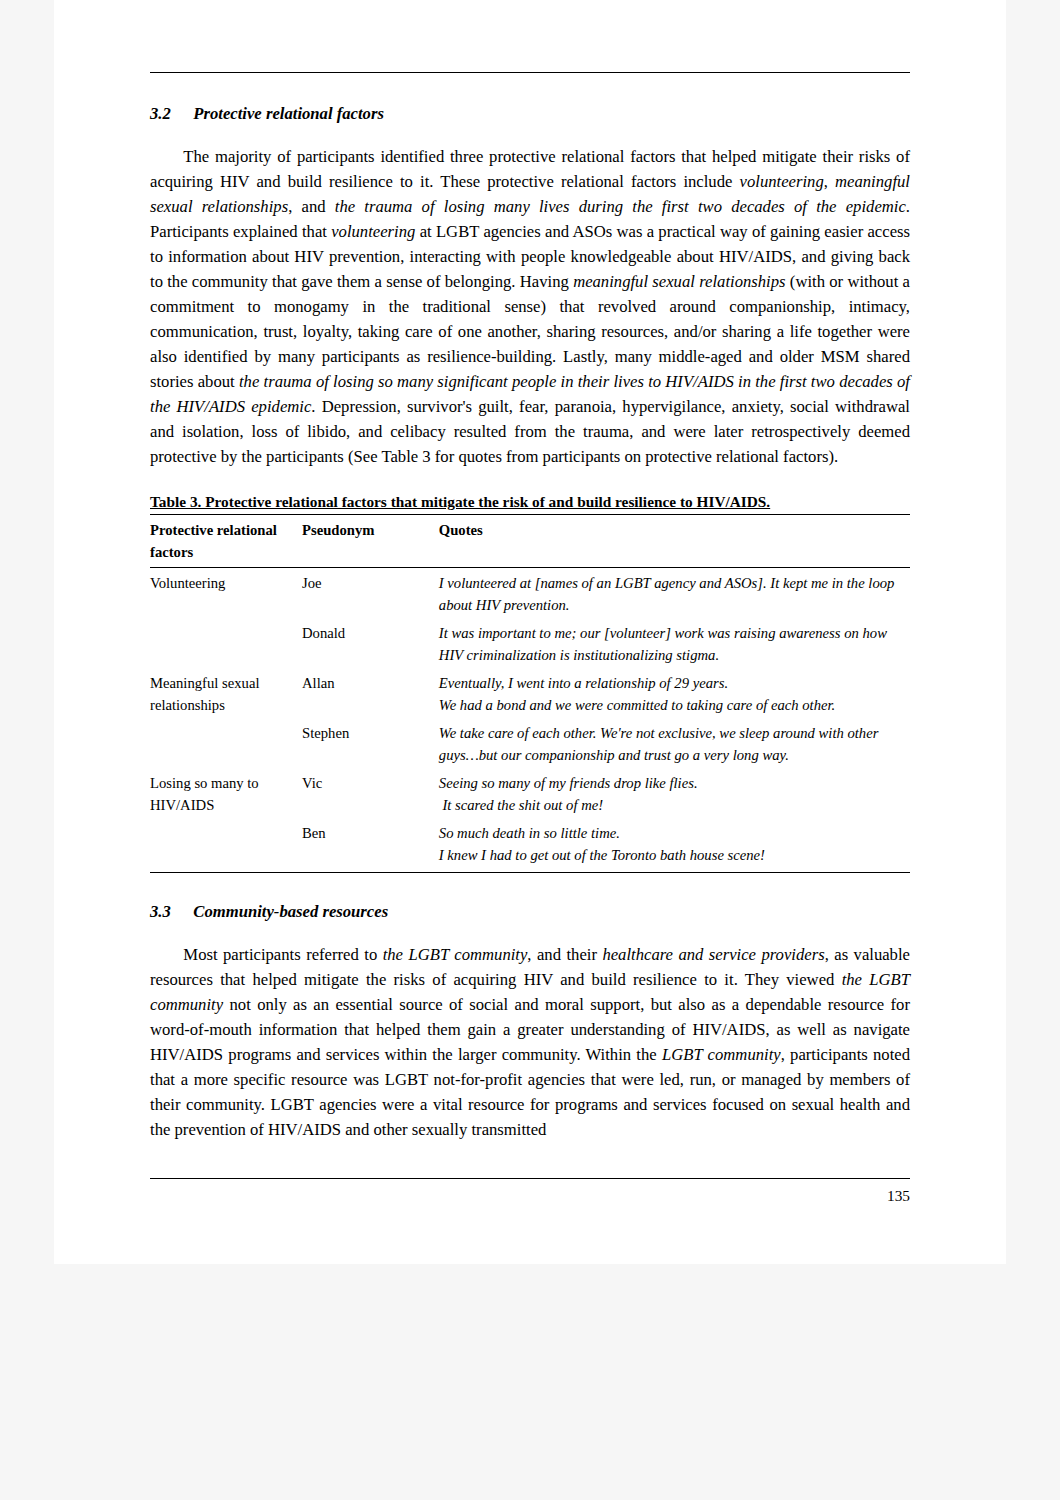3.2 Protective relational factors
The majority of participants identified three protective relational factors that helped mitigate their risks of acquiring HIV and build resilience to it. These protective relational factors include volunteering, meaningful sexual relationships, and the trauma of losing many lives during the first two decades of the epidemic. Participants explained that volunteering at LGBT agencies and ASOs was a practical way of gaining easier access to information about HIV prevention, interacting with people knowledgeable about HIV/AIDS, and giving back to the community that gave them a sense of belonging. Having meaningful sexual relationships (with or without a commitment to monogamy in the traditional sense) that revolved around companionship, intimacy, communication, trust, loyalty, taking care of one another, sharing resources, and/or sharing a life together were also identified by many participants as resilience-building. Lastly, many middle-aged and older MSM shared stories about the trauma of losing so many significant people in their lives to HIV/AIDS in the first two decades of the HIV/AIDS epidemic. Depression, survivor's guilt, fear, paranoia, hypervigilance, anxiety, social withdrawal and isolation, loss of libido, and celibacy resulted from the trauma, and were later retrospectively deemed protective by the participants (See Table 3 for quotes from participants on protective relational factors).
Table 3. Protective relational factors that mitigate the risk of and build resilience to HIV/AIDS.
| Protective relational factors | Pseudonym | Quotes |
| --- | --- | --- |
| Volunteering | Joe | I volunteered at [names of an LGBT agency and ASOs]. It kept me in the loop about HIV prevention. |
| | Donald | It was important to me; our [volunteer] work was raising awareness on how HIV criminalization is institutionalizing stigma. |
| Meaningful sexual relationships | Allan | Eventually, I went into a relationship of 29 years. We had a bond and we were committed to taking care of each other. |
| | Stephen | We take care of each other. We're not exclusive, we sleep around with other guys…but our companionship and trust go a very long way. |
| Losing so many to HIV/AIDS | Vic | Seeing so many of my friends drop like flies. It scared the shit out of me! |
| | Ben | So much death in so little time. I knew I had to get out of the Toronto bath house scene! |
3.3 Community-based resources
Most participants referred to the LGBT community, and their healthcare and service providers, as valuable resources that helped mitigate the risks of acquiring HIV and build resilience to it. They viewed the LGBT community not only as an essential source of social and moral support, but also as a dependable resource for word-of-mouth information that helped them gain a greater understanding of HIV/AIDS, as well as navigate HIV/AIDS programs and services within the larger community. Within the LGBT community, participants noted that a more specific resource was LGBT not-for-profit agencies that were led, run, or managed by members of their community. LGBT agencies were a vital resource for programs and services focused on sexual health and the prevention of HIV/AIDS and other sexually transmitted
135